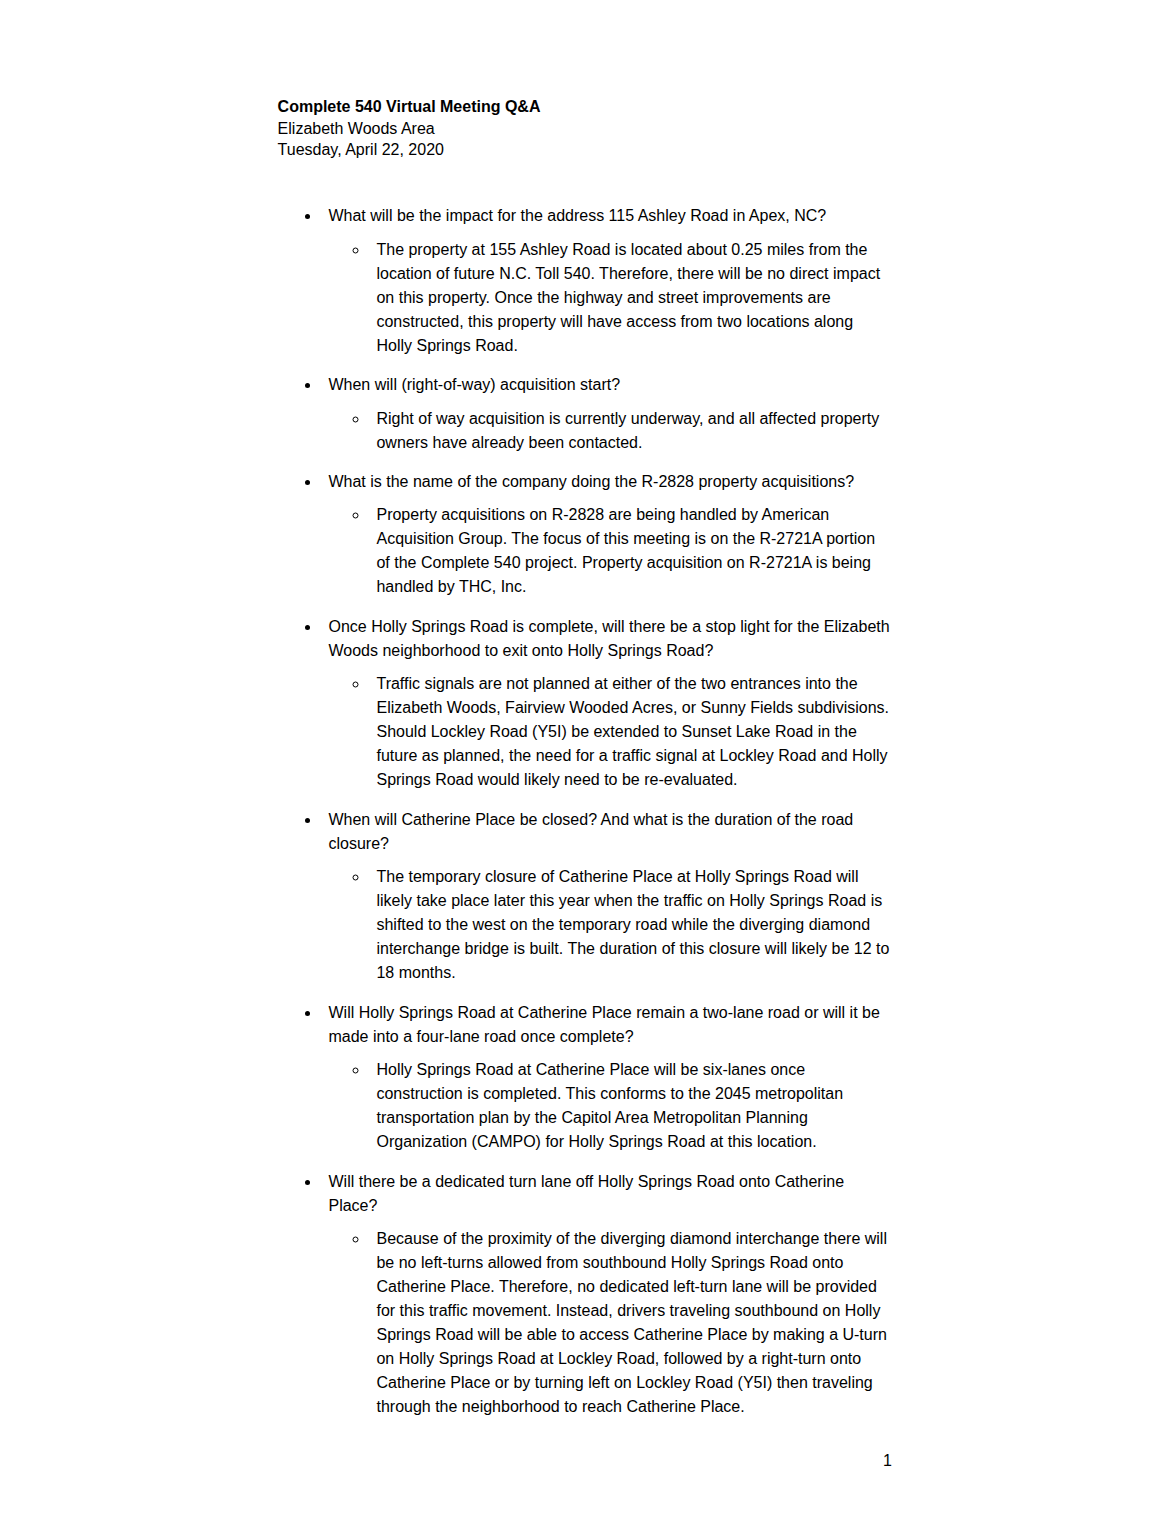Complete 540 Virtual Meeting Q&A
Elizabeth Woods Area
Tuesday, April 22, 2020
What will be the impact for the address 115 Ashley Road in Apex, NC?
The property at 155 Ashley Road is located about 0.25 miles from the location of future N.C. Toll 540. Therefore, there will be no direct impact on this property. Once the highway and street improvements are constructed, this property will have access from two locations along Holly Springs Road.
When will (right-of-way) acquisition start?
Right of way acquisition is currently underway, and all affected property owners have already been contacted.
What is the name of the company doing the R-2828 property acquisitions?
Property acquisitions on R-2828 are being handled by American Acquisition Group. The focus of this meeting is on the R-2721A portion of the Complete 540 project. Property acquisition on R-2721A is being handled by THC, Inc.
Once Holly Springs Road is complete, will there be a stop light for the Elizabeth Woods neighborhood to exit onto Holly Springs Road?
Traffic signals are not planned at either of the two entrances into the Elizabeth Woods, Fairview Wooded Acres, or Sunny Fields subdivisions. Should Lockley Road (Y5I) be extended to Sunset Lake Road in the future as planned, the need for a traffic signal at Lockley Road and Holly Springs Road would likely need to be re-evaluated.
When will Catherine Place be closed? And what is the duration of the road closure?
The temporary closure of Catherine Place at Holly Springs Road will likely take place later this year when the traffic on Holly Springs Road is shifted to the west on the temporary road while the diverging diamond interchange bridge is built. The duration of this closure will likely be 12 to 18 months.
Will Holly Springs Road at Catherine Place remain a two-lane road or will it be made into a four-lane road once complete?
Holly Springs Road at Catherine Place will be six-lanes once construction is completed. This conforms to the 2045 metropolitan transportation plan by the Capitol Area Metropolitan Planning Organization (CAMPO) for Holly Springs Road at this location.
Will there be a dedicated turn lane off Holly Springs Road onto Catherine Place?
Because of the proximity of the diverging diamond interchange there will be no left-turns allowed from southbound Holly Springs Road onto Catherine Place. Therefore, no dedicated left-turn lane will be provided for this traffic movement. Instead, drivers traveling southbound on Holly Springs Road will be able to access Catherine Place by making a U-turn on Holly Springs Road at Lockley Road, followed by a right-turn onto Catherine Place or by turning left on Lockley Road (Y5I) then traveling through the neighborhood to reach Catherine Place.
1